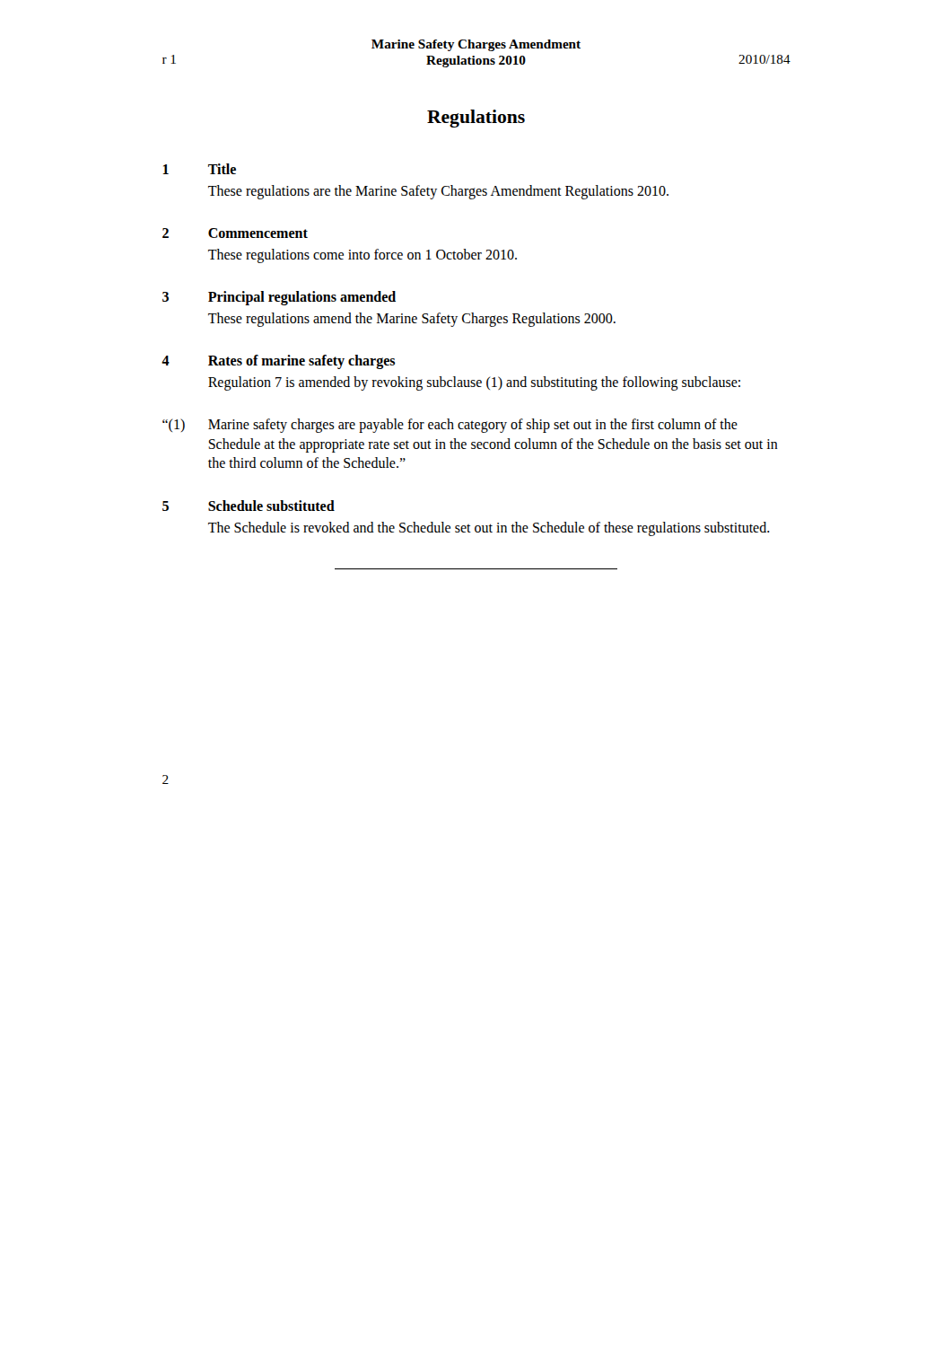r 1
Marine Safety Charges Amendment
Regulations 2010
2010/184
Regulations
1
Title
These regulations are the Marine Safety Charges Amendment Regulations 2010.
2
Commencement
These regulations come into force on 1 October 2010.
3
Principal regulations amended
These regulations amend the Marine Safety Charges Regulations 2000.
4
Rates of marine safety charges
Regulation 7 is amended by revoking subclause (1) and substituting the following subclause:
“(1)
Marine safety charges are payable for each category of ship set out in the first column of the Schedule at the appropriate rate set out in the second column of the Schedule on the basis set out in the third column of the Schedule.”
5
Schedule substituted
The Schedule is revoked and the Schedule set out in the Schedule of these regulations substituted.
2